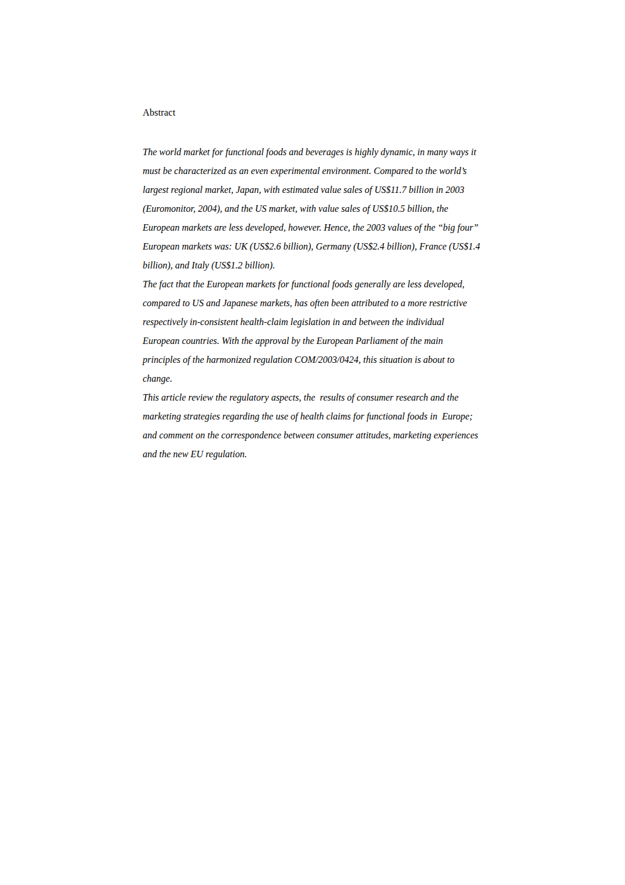Abstract
The world market for functional foods and beverages is highly dynamic, in many ways it must be characterized as an even experimental environment. Compared to the world’s largest regional market, Japan, with estimated value sales of US$11.7 billion in 2003 (Euromonitor, 2004), and the US market, with value sales of US$10.5 billion, the European markets are less developed, however. Hence, the 2003 values of the “big four” European markets was: UK (US$2.6 billion), Germany (US$2.4 billion), France (US$1.4 billion), and Italy (US$1.2 billion).
The fact that the European markets for functional foods generally are less developed, compared to US and Japanese markets, has often been attributed to a more restrictive respectively in-consistent health-claim legislation in and between the individual European countries. With the approval by the European Parliament of the main principles of the harmonized regulation COM/2003/0424, this situation is about to change.
This article review the regulatory aspects, the results of consumer research and the marketing strategies regarding the use of health claims for functional foods in Europe; and comment on the correspondence between consumer attitudes, marketing experiences and the new EU regulation.